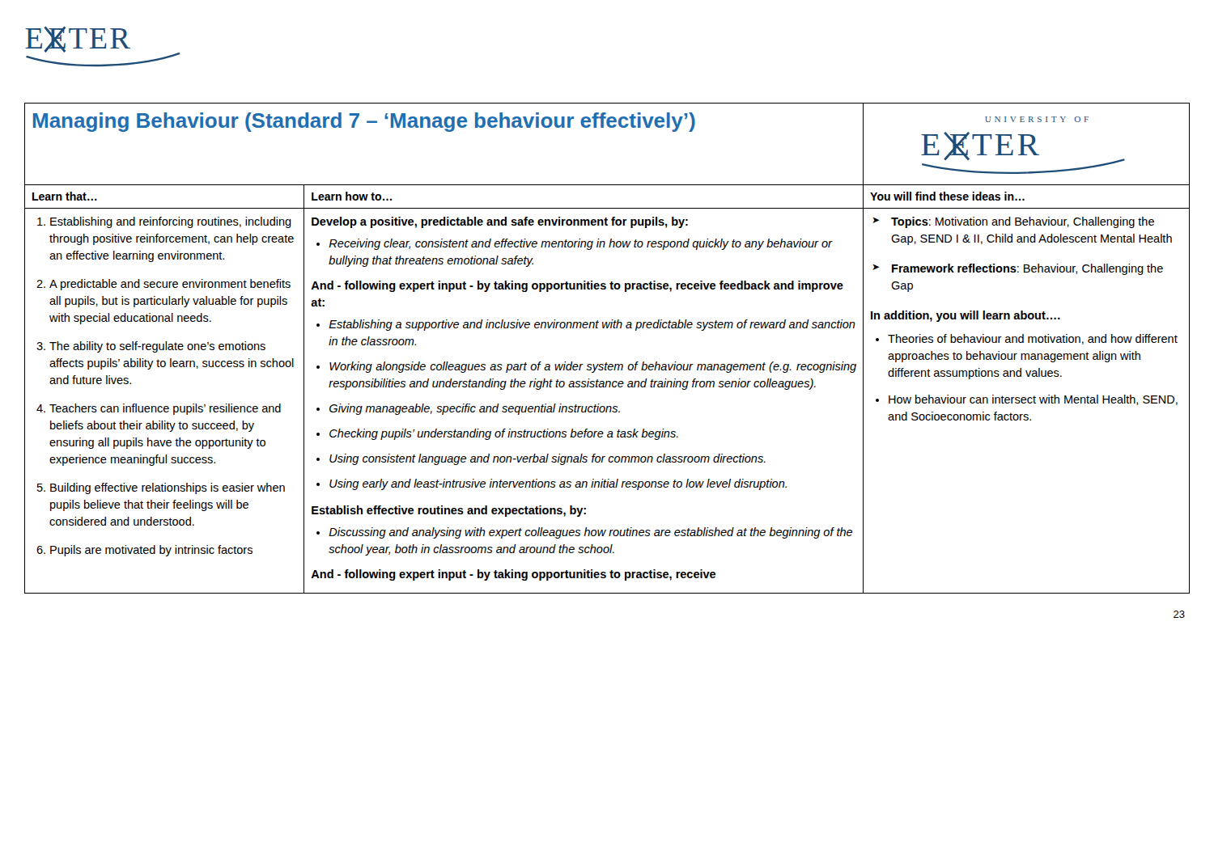E ETER
| Managing Behaviour (Standard 7 – ‘Manage behaviour effectively’) | UNIVERSITY OF E ETER |
| Learn that… | Learn how to… | You will find these ideas in… |
| Establishing and reinforcing routines, including through positive reinforcement, can help create an effective learning environment. A predictable and secure environment benefits all pupils, but is particularly valuable for pupils with special educational needs. The ability to self-regulate one’s emotions affects pupils’ ability to learn, success in school and future lives. Teachers can influence pupils’ resilience and beliefs about their ability to succeed, by ensuring all pupils have the opportunity to experience meaningful success. Building effective relationships is easier when pupils believe that their feelings will be considered and understood. Pupils are motivated by intrinsic factors | Develop a positive, predictable and safe environment for pupils, by: Receiving clear, consistent and effective mentoring in how to respond quickly to any behaviour or bullying that threatens emotional safety. And - following expert input - by taking opportunities to practise, receive feedback and improve at: Establishing a supportive and inclusive environment with a predictable system of reward and sanction in the classroom. Working alongside colleagues as part of a wider system of behaviour management (e.g. recognising responsibilities and understanding the right to assistance and training from senior colleagues). Giving manageable, specific and sequential instructions. Checking pupils’ understanding of instructions before a task begins. Using consistent language and non-verbal signals for common classroom directions. Using early and least-intrusive interventions as an initial response to low level disruption. Establish effective routines and expectations, by: Discussing and analysing with expert colleagues how routines are established at the beginning of the school year, both in classrooms and around the school. And - following expert input - by taking opportunities to practise, receive | Topics : Motivation and Behaviour, Challenging the Gap, SEND I & II, Child and Adolescent Mental Health Framework reflections : Behaviour, Challenging the Gap In addition, you will learn about…. Theories of behaviour and motivation, and how different approaches to behaviour management align with different assumptions and values. How behaviour can intersect with Mental Health, SEND, and Socioeconomic factors. |
23